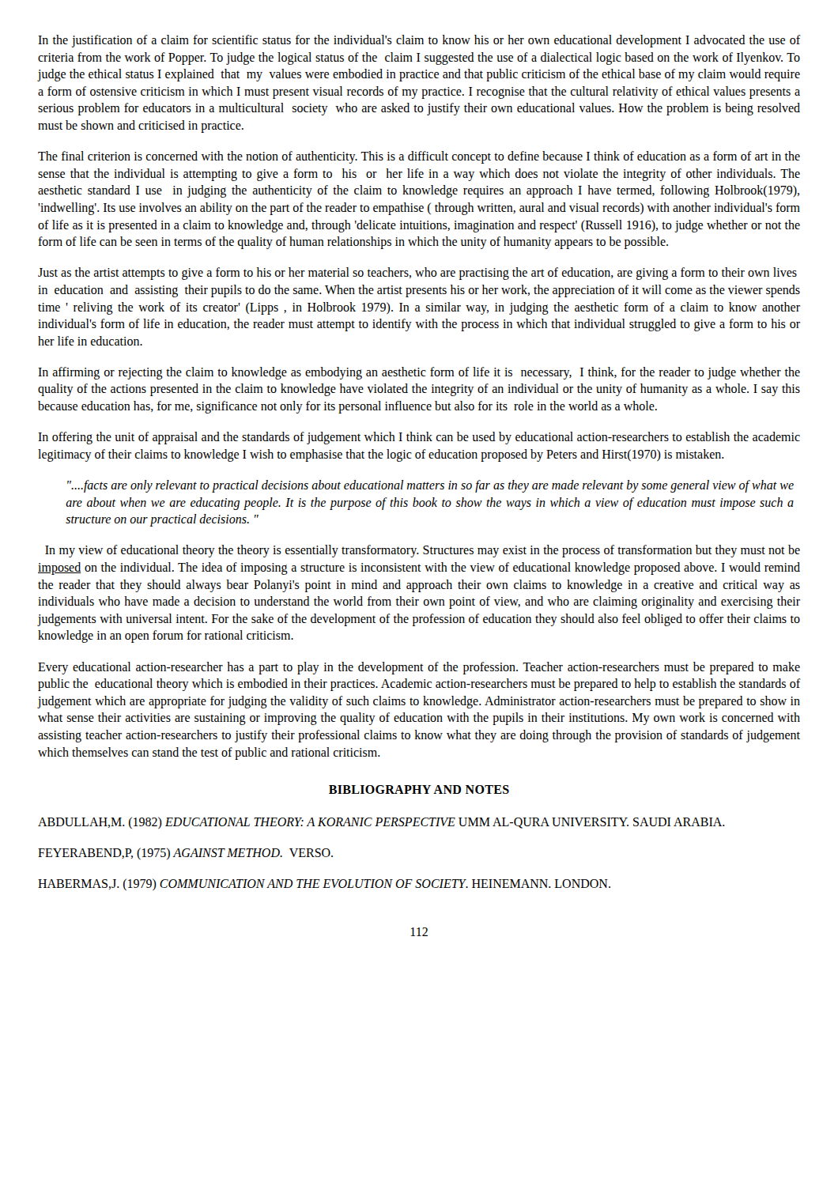In the justification of a claim for scientific status for the individual's claim to know his or her own educational development I advocated the use of criteria from the work of Popper. To judge the logical status of the claim I suggested the use of a dialectical logic based on the work of Ilyenkov. To judge the ethical status I explained that my values were embodied in practice and that public criticism of the ethical base of my claim would require a form of ostensive criticism in which I must present visual records of my practice. I recognise that the cultural relativity of ethical values presents a serious problem for educators in a multicultural society who are asked to justify their own educational values. How the problem is being resolved must be shown and criticised in practice.
The final criterion is concerned with the notion of authenticity. This is a difficult concept to define because I think of education as a form of art in the sense that the individual is attempting to give a form to his or her life in a way which does not violate the integrity of other individuals. The aesthetic standard I use in judging the authenticity of the claim to knowledge requires an approach I have termed, following Holbrook(1979), 'indwelling'. Its use involves an ability on the part of the reader to empathise ( through written, aural and visual records) with another individual's form of life as it is presented in a claim to knowledge and, through 'delicate intuitions, imagination and respect' (Russell 1916), to judge whether or not the form of life can be seen in terms of the quality of human relationships in which the unity of humanity appears to be possible.
Just as the artist attempts to give a form to his or her material so teachers, who are practising the art of education, are giving a form to their own lives in education and assisting their pupils to do the same. When the artist presents his or her work, the appreciation of it will come as the viewer spends time ' reliving the work of its creator' (Lipps , in Holbrook 1979). In a similar way, in judging the aesthetic form of a claim to know another individual's form of life in education, the reader must attempt to identify with the process in which that individual struggled to give a form to his or her life in education.
In affirming or rejecting the claim to knowledge as embodying an aesthetic form of life it is necessary, I think, for the reader to judge whether the quality of the actions presented in the claim to knowledge have violated the integrity of an individual or the unity of humanity as a whole. I say this because education has, for me, significance not only for its personal influence but also for its role in the world as a whole.
In offering the unit of appraisal and the standards of judgement which I think can be used by educational action-researchers to establish the academic legitimacy of their claims to knowledge I wish to emphasise that the logic of education proposed by Peters and Hirst(1970) is mistaken.
"....facts are only relevant to practical decisions about educational matters in so far as they are made relevant by some general view of what we are about when we are educating people. It is the purpose of this book to show the ways in which a view of education must impose such a structure on our practical decisions. "
In my view of educational theory the theory is essentially transformatory. Structures may exist in the process of transformation but they must not be imposed on the individual. The idea of imposing a structure is inconsistent with the view of educational knowledge proposed above. I would remind the reader that they should always bear Polanyi's point in mind and approach their own claims to knowledge in a creative and critical way as individuals who have made a decision to understand the world from their own point of view, and who are claiming originality and exercising their judgements with universal intent. For the sake of the development of the profession of education they should also feel obliged to offer their claims to knowledge in an open forum for rational criticism.
Every educational action-researcher has a part to play in the development of the profession. Teacher action-researchers must be prepared to make public the educational theory which is embodied in their practices. Academic action-researchers must be prepared to help to establish the standards of judgement which are appropriate for judging the validity of such claims to knowledge. Administrator action-researchers must be prepared to show in what sense their activities are sustaining or improving the quality of education with the pupils in their institutions. My own work is concerned with assisting teacher action-researchers to justify their professional claims to know what they are doing through the provision of standards of judgement which themselves can stand the test of public and rational criticism.
BIBLIOGRAPHY AND NOTES
ABDULLAH,M. (1982) EDUCATIONAL THEORY: A KORANIC PERSPECTIVE UMM AL-QURA UNIVERSITY. SAUDI ARABIA.
FEYERABEND,P, (1975) AGAINST METHOD. VERSO.
HABERMAS,J. (1979) COMMUNICATION AND THE EVOLUTION OF SOCIETY. HEINEMANN. LONDON.
112